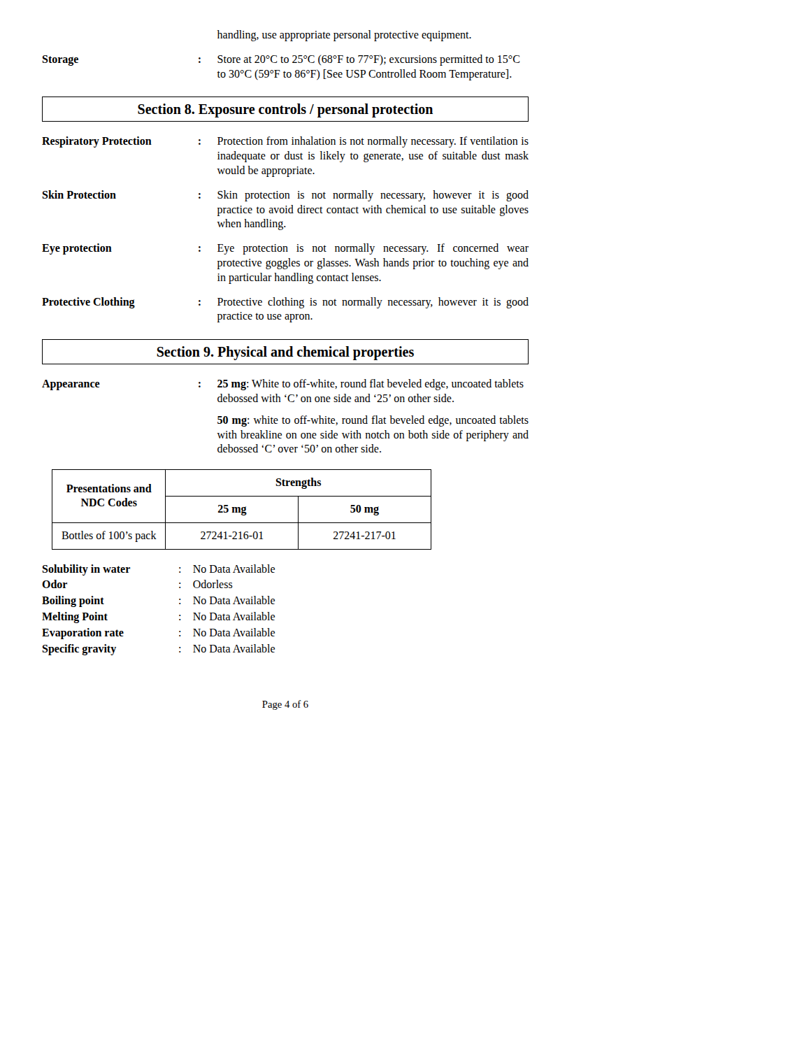handling, use appropriate personal protective equipment.
Storage
:
Store at 20°C to 25°C (68°F to 77°F); excursions permitted to 15°C to 30°C (59°F to 86°F) [See USP Controlled Room Temperature].
Section 8. Exposure controls / personal protection
Respiratory Protection
:
Protection from inhalation is not normally necessary. If ventilation is inadequate or dust is likely to generate, use of suitable dust mask would be appropriate.
Skin Protection
:
Skin protection is not normally necessary, however it is good practice to avoid direct contact with chemical to use suitable gloves when handling.
Eye protection
:
Eye protection is not normally necessary. If concerned wear protective goggles or glasses. Wash hands prior to touching eye and in particular handling contact lenses.
Protective Clothing
:
Protective clothing is not normally necessary, however it is good practice to use apron.
Section 9. Physical and chemical properties
Appearance
:
25 mg: White to off-white, round flat beveled edge, uncoated tablets debossed with ‘C’ on one side and ‘25’ on other side.
50 mg: white to off-white, round flat beveled edge, uncoated tablets with breakline on one side with notch on both side of periphery and debossed ‘C’ over ‘50’ on other side.
| Presentations and NDC Codes | Strengths |
| --- | --- |
| 25 mg | 50 mg |
| Bottles of 100’s pack | 27241-216-01 | 27241-217-01 |
Solubility in water
:
No Data Available
Odor
:
Odorless
Boiling point
:
No Data Available
Melting Point
:
No Data Available
Evaporation rate
:
No Data Available
Specific gravity
:
No Data Available
Page 4 of 6